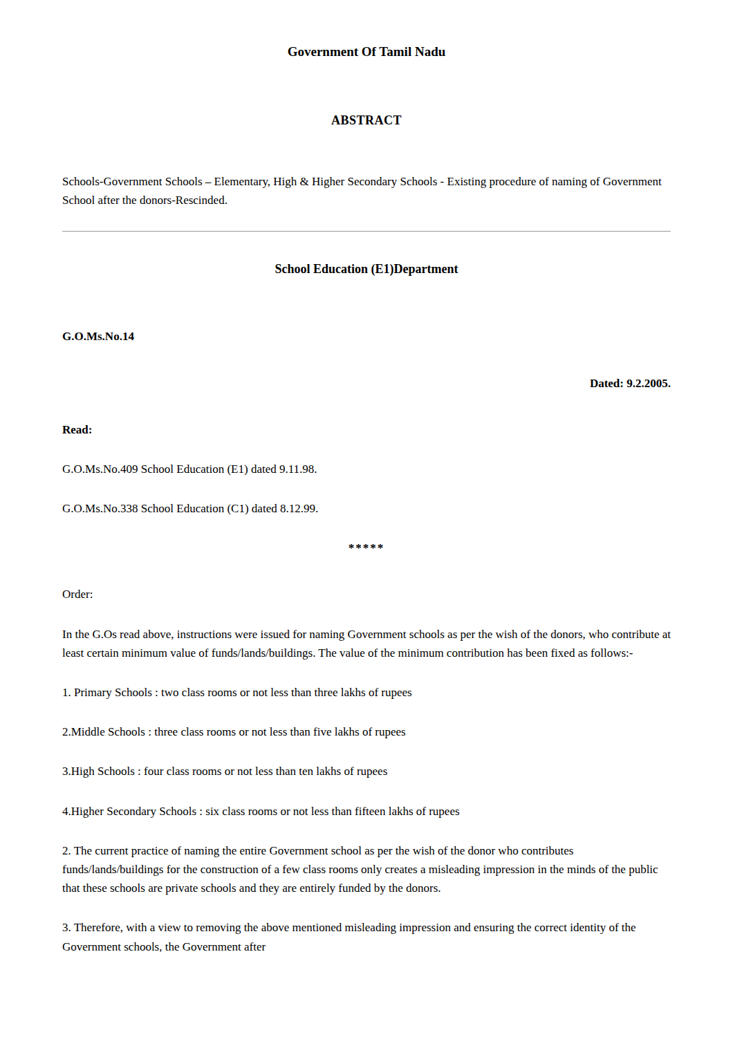Government Of Tamil Nadu
ABSTRACT
Schools-Government Schools – Elementary, High & Higher Secondary Schools - Existing procedure of naming of Government School after the donors-Rescinded.
School Education (E1)Department
G.O.Ms.No.14
Dated: 9.2.2005.
Read:
G.O.Ms.No.409 School Education (E1) dated 9.11.98.
G.O.Ms.No.338 School Education (C1) dated 8.12.99.
*****
Order:
In the G.Os read above, instructions were issued for naming Government schools as per the wish of the donors, who contribute at least certain minimum value of funds/lands/buildings. The value of the minimum contribution has been fixed as follows:-
1. Primary Schools : two class rooms or not less than three lakhs of rupees
2.Middle Schools : three class rooms or not less than five lakhs of rupees
3.High Schools : four class rooms or not less than ten lakhs of rupees
4.Higher Secondary Schools : six class rooms or not less than fifteen lakhs of rupees
2. The current practice of naming the entire Government school as per the wish of the donor who contributes funds/lands/buildings for the construction of a few class rooms only creates a misleading impression in the minds of the public that these schools are private schools and they are entirely funded by the donors.
3. Therefore, with a view to removing the above mentioned misleading impression and ensuring the correct identity of the Government schools, the Government after